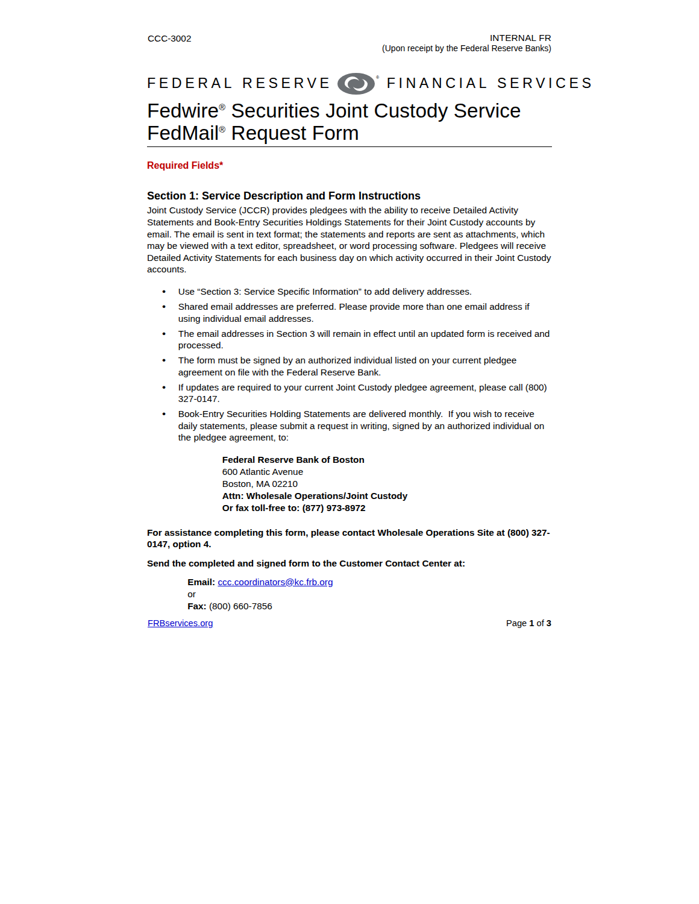| CCC-3002 | INTERNAL FR (Upon receipt by the Federal Reserve Banks) |
FEDERAL RESERVE ® FINANCIAL SERVICES
Fedwire® Securities Joint Custody Service
FedMail® Request Form
Required Fields*
Section 1: Service Description and Form Instructions
Joint Custody Service (JCCR) provides pledgees with the ability to receive Detailed Activity Statements and Book-Entry Securities Holdings Statements for their Joint Custody accounts by email. The email is sent in text format; the statements and reports are sent as attachments, which may be viewed with a text editor, spreadsheet, or word processing software. Pledgees will receive Detailed Activity Statements for each business day on which activity occurred in their Joint Custody accounts.
Use “Section 3: Service Specific Information” to add delivery addresses.
Shared email addresses are preferred. Please provide more than one email address if using individual email addresses.
The email addresses in Section 3 will remain in effect until an updated form is received and processed.
The form must be signed by an authorized individual listed on your current pledgee agreement on file with the Federal Reserve Bank.
If updates are required to your current Joint Custody pledgee agreement, please call (800) 327-0147.
Book-Entry Securities Holding Statements are delivered monthly. If you wish to receive daily statements, please submit a request in writing, signed by an authorized individual on the pledgee agreement, to:
Federal Reserve Bank of Boston
600 Atlantic Avenue
Boston, MA 02210
Attn: Wholesale Operations/Joint Custody
Or fax toll-free to: (877) 973-8972
For assistance completing this form, please contact Wholesale Operations Site at (800) 327-0147, option 4.
Send the completed and signed form to the Customer Contact Center at:
Email: ccc.coordinators@kc.frb.org
or
Fax: (800) 660-7856
| FRBservices.org | Page 1 of 3 |